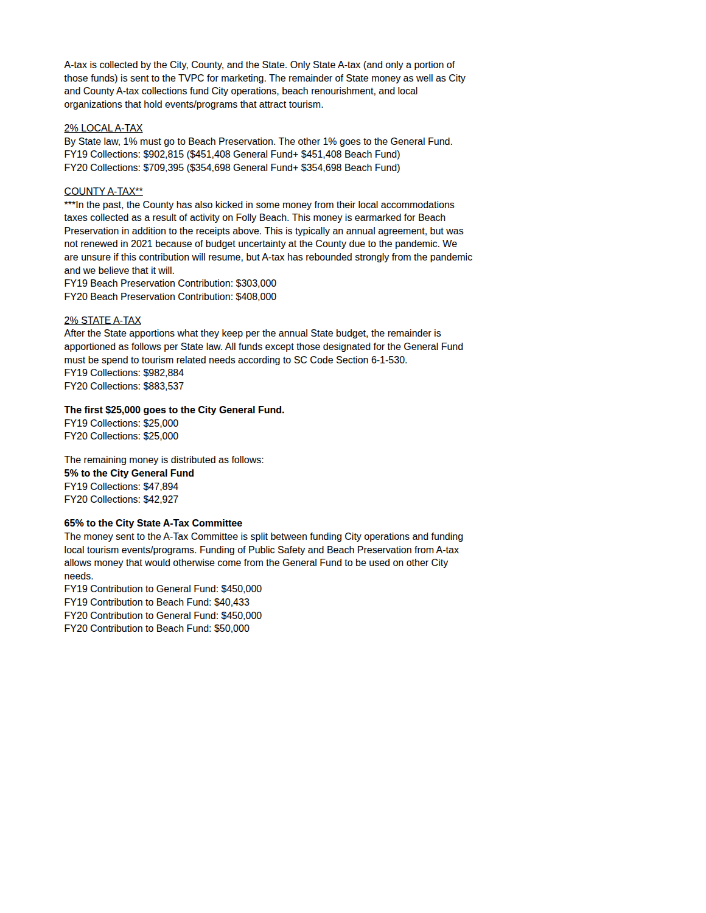A-tax is collected by the City, County, and the State. Only State A-tax (and only a portion of those funds) is sent to the TVPC for marketing. The remainder of State money as well as City and County A-tax collections fund City operations, beach renourishment, and local organizations that hold events/programs that attract tourism.
2% LOCAL A-TAX
By State law, 1% must go to Beach Preservation. The other 1% goes to the General Fund.
FY19 Collections: $902,815 ($451,408 General Fund+ $451,408 Beach Fund)
FY20 Collections: $709,395 ($354,698 General Fund+ $354,698 Beach Fund)
COUNTY A-TAX**
***In the past, the County has also kicked in some money from their local accommodations taxes collected as a result of activity on Folly Beach. This money is earmarked for Beach Preservation in addition to the receipts above. This is typically an annual agreement, but was not renewed in 2021 because of budget uncertainty at the County due to the pandemic. We are unsure if this contribution will resume, but A-tax has rebounded strongly from the pandemic and we believe that it will.
FY19 Beach Preservation Contribution: $303,000
FY20 Beach Preservation Contribution: $408,000
2% STATE A-TAX
After the State apportions what they keep per the annual State budget, the remainder is apportioned as follows per State law. All funds except those designated for the General Fund must be spend to tourism related needs according to SC Code Section 6-1-530.
FY19 Collections: $982,884
FY20 Collections: $883,537
The first $25,000 goes to the City General Fund.
FY19 Collections: $25,000
FY20 Collections: $25,000
The remaining money is distributed as follows:
5% to the City General Fund
FY19 Collections: $47,894
FY20 Collections: $42,927
65% to the City State A-Tax Committee
The money sent to the A-Tax Committee is split between funding City operations and funding local tourism events/programs. Funding of Public Safety and Beach Preservation from A-tax allows money that would otherwise come from the General Fund to be used on other City needs.
FY19 Contribution to General Fund: $450,000
FY19 Contribution to Beach Fund: $40,433
FY20 Contribution to General Fund: $450,000
FY20 Contribution to Beach Fund: $50,000